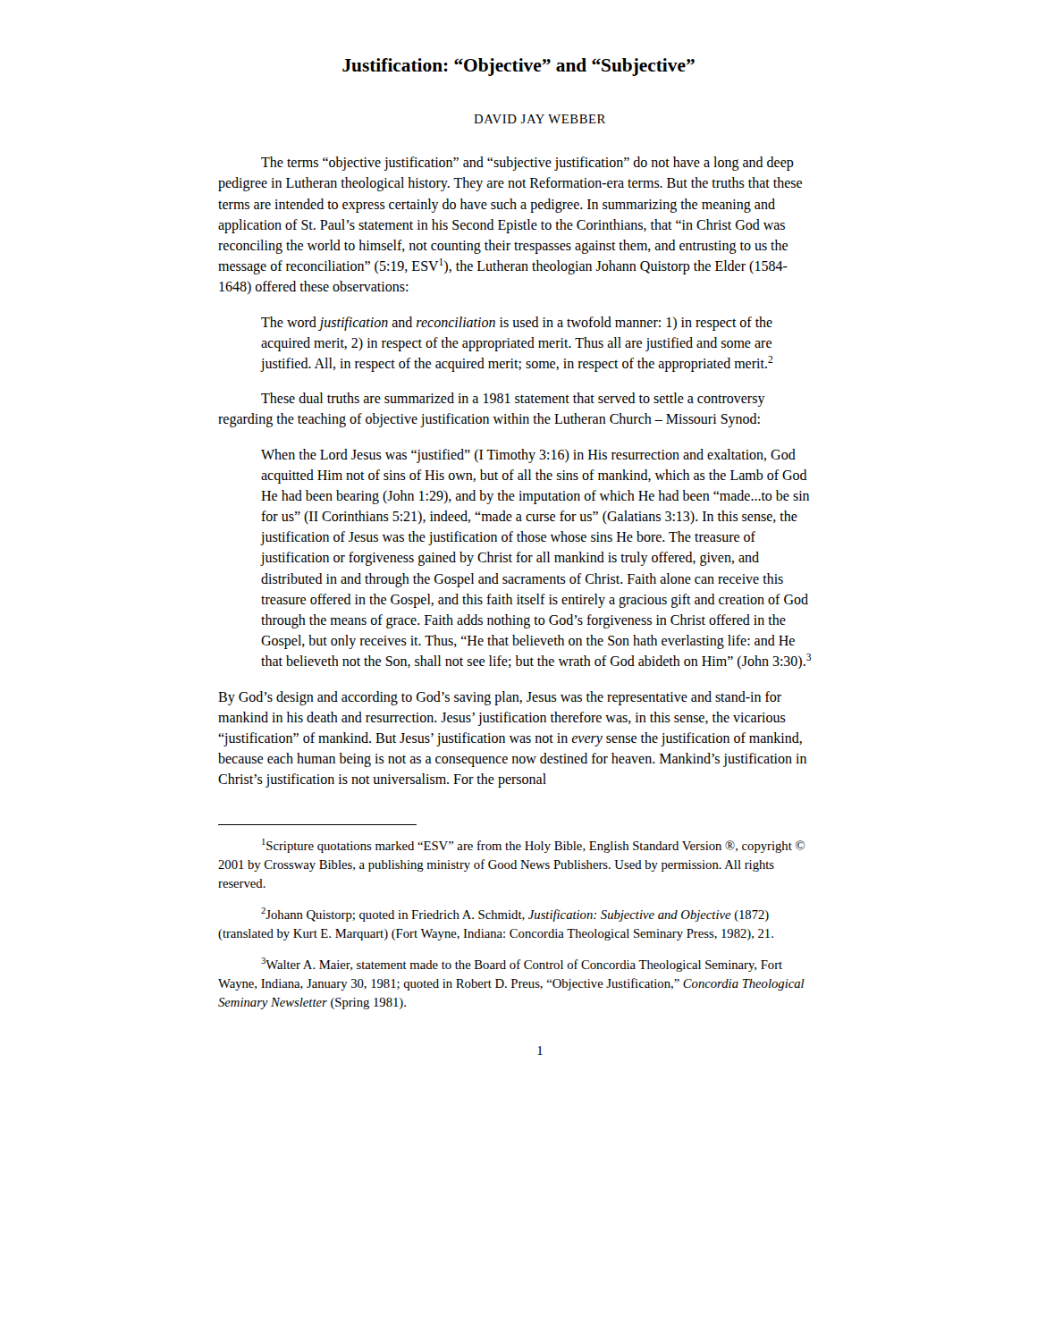Justification: “Objective” and “Subjective”
DAVID JAY WEBBER
The terms “objective justification” and “subjective justification” do not have a long and deep pedigree in Lutheran theological history. They are not Reformation-era terms. But the truths that these terms are intended to express certainly do have such a pedigree. In summarizing the meaning and application of St. Paul’s statement in his Second Epistle to the Corinthians, that “in Christ God was reconciling the world to himself, not counting their trespasses against them, and entrusting to us the message of reconciliation” (5:19, ESV1), the Lutheran theologian Johann Quistorp the Elder (1584-1648) offered these observations:
The word justification and reconciliation is used in a twofold manner: 1) in respect of the acquired merit, 2) in respect of the appropriated merit. Thus all are justified and some are justified. All, in respect of the acquired merit; some, in respect of the appropriated merit.2
These dual truths are summarized in a 1981 statement that served to settle a controversy regarding the teaching of objective justification within the Lutheran Church – Missouri Synod:
When the Lord Jesus was “justified” (I Timothy 3:16) in His resurrection and exaltation, God acquitted Him not of sins of His own, but of all the sins of mankind, which as the Lamb of God He had been bearing (John 1:29), and by the imputation of which He had been “made...to be sin for us” (II Corinthians 5:21), indeed, “made a curse for us” (Galatians 3:13). In this sense, the justification of Jesus was the justification of those whose sins He bore. The treasure of justification or forgiveness gained by Christ for all mankind is truly offered, given, and distributed in and through the Gospel and sacraments of Christ. Faith alone can receive this treasure offered in the Gospel, and this faith itself is entirely a gracious gift and creation of God through the means of grace. Faith adds nothing to God’s forgiveness in Christ offered in the Gospel, but only receives it. Thus, “He that believeth on the Son hath everlasting life: and He that believeth not the Son, shall not see life; but the wrath of God abideth on Him” (John 3:30).3
By God’s design and according to God’s saving plan, Jesus was the representative and stand-in for mankind in his death and resurrection. Jesus’ justification therefore was, in this sense, the vicarious “justification” of mankind. But Jesus’ justification was not in every sense the justification of mankind, because each human being is not as a consequence now destined for heaven. Mankind’s justification in Christ’s justification is not universalism. For the personal
1Scripture quotations marked “ESV” are from the Holy Bible, English Standard Version ®, copyright © 2001 by Crossway Bibles, a publishing ministry of Good News Publishers. Used by permission. All rights reserved.
2Johann Quistorp; quoted in Friedrich A. Schmidt, Justification: Subjective and Objective (1872) (translated by Kurt E. Marquart) (Fort Wayne, Indiana: Concordia Theological Seminary Press, 1982), 21.
3Walter A. Maier, statement made to the Board of Control of Concordia Theological Seminary, Fort Wayne, Indiana, January 30, 1981; quoted in Robert D. Preus, “Objective Justification,” Concordia Theological Seminary Newsletter (Spring 1981).
1